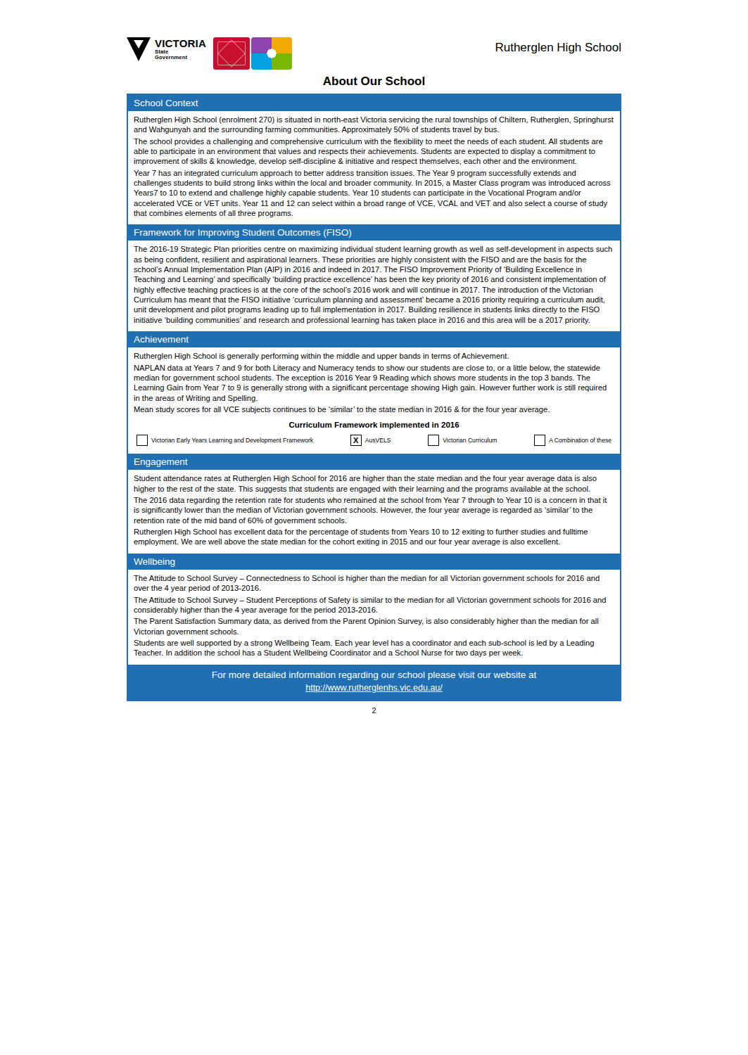VICTORIA
State
Government
Rutherglen High School
About Our School
School Context
Rutherglen High School (enrolment 270) is situated in north-east Victoria servicing the rural townships of Chiltern, Rutherglen, Springhurst and Wahgunyah and the surrounding farming communities. Approximately 50% of students travel by bus.
The school provides a challenging and comprehensive curriculum with the flexibility to meet the needs of each student. All students are able to participate in an environment that values and respects their achievements. Students are expected to display a commitment to improvement of skills & knowledge, develop self-discipline & initiative and respect themselves, each other and the environment.
Year 7 has an integrated curriculum approach to better address transition issues. The Year 9 program successfully extends and challenges students to build strong links within the local and broader community. In 2015, a Master Class program was introduced across Years7 to 10 to extend and challenge highly capable students. Year 10 students can participate in the Vocational Program and/or accelerated VCE or VET units. Year 11 and 12 can select within a broad range of VCE, VCAL and VET and also select a course of study that combines elements of all three programs.
Framework for Improving Student Outcomes (FISO)
The 2016-19 Strategic Plan priorities centre on maximizing individual student learning growth as well as self-development in aspects such as being confident, resilient and aspirational learners. These priorities are highly consistent with the FISO and are the basis for the school’s Annual Implementation Plan (AIP) in 2016 and indeed in 2017. The FISO Improvement Priority of ‘Building Excellence in Teaching and Learning’ and specifically ‘building practice excellence’ has been the key priority of 2016 and consistent implementation of highly effective teaching practices is at the core of the school’s 2016 work and will continue in 2017. The introduction of the Victorian Curriculum has meant that the FISO initiative ‘curriculum planning and assessment’ became a 2016 priority requiring a curriculum audit, unit development and pilot programs leading up to full implementation in 2017. Building resilience in students links directly to the FISO initiative ‘building communities’ and research and professional learning has taken place in 2016 and this area will be a 2017 priority.
Achievement
Rutherglen High School is generally performing within the middle and upper bands in terms of Achievement.
NAPLAN data at Years 7 and 9 for both Literacy and Numeracy tends to show our students are close to, or a little below, the statewide median for government school students. The exception is 2016 Year 9 Reading which shows more students in the top 3 bands. The Learning Gain from Year 7 to 9 is generally strong with a significant percentage showing High gain. However further work is still required in the areas of Writing and Spelling.
Mean study scores for all VCE subjects continues to be ‘similar’ to the state median in 2016 & for the four year average.
Curriculum Framework implemented in 2016
Victorian Early Years Learning and Development Framework
XAusVELS
Victorian Curriculum
A Combination of these
Engagement
Student attendance rates at Rutherglen High School for 2016 are higher than the state median and the four year average data is also higher to the rest of the state. This suggests that students are engaged with their learning and the programs available at the school.
The 2016 data regarding the retention rate for students who remained at the school from Year 7 through to Year 10 is a concern in that it is significantly lower than the median of Victorian government schools. However, the four year average is regarded as ‘similar’ to the retention rate of the mid band of 60% of government schools.
Rutherglen High School has excellent data for the percentage of students from Years 10 to 12 exiting to further studies and fulltime employment. We are well above the state median for the cohort exiting in 2015 and our four year average is also excellent.
Wellbeing
The Attitude to School Survey – Connectedness to School is higher than the median for all Victorian government schools for 2016 and over the 4 year period of 2013-2016.
The Attitude to School Survey – Student Perceptions of Safety is similar to the median for all Victorian government schools for 2016 and considerably higher than the 4 year average for the period 2013-2016.
The Parent Satisfaction Summary data, as derived from the Parent Opinion Survey, is also considerably higher than the median for all Victorian government schools.
Students are well supported by a strong Wellbeing Team. Each year level has a coordinator and each sub-school is led by a Leading Teacher. In addition the school has a Student Wellbeing Coordinator and a School Nurse for two days per week.
For more detailed information regarding our school please visit our website at
http://www.rutherglenhs.vic.edu.au/
2